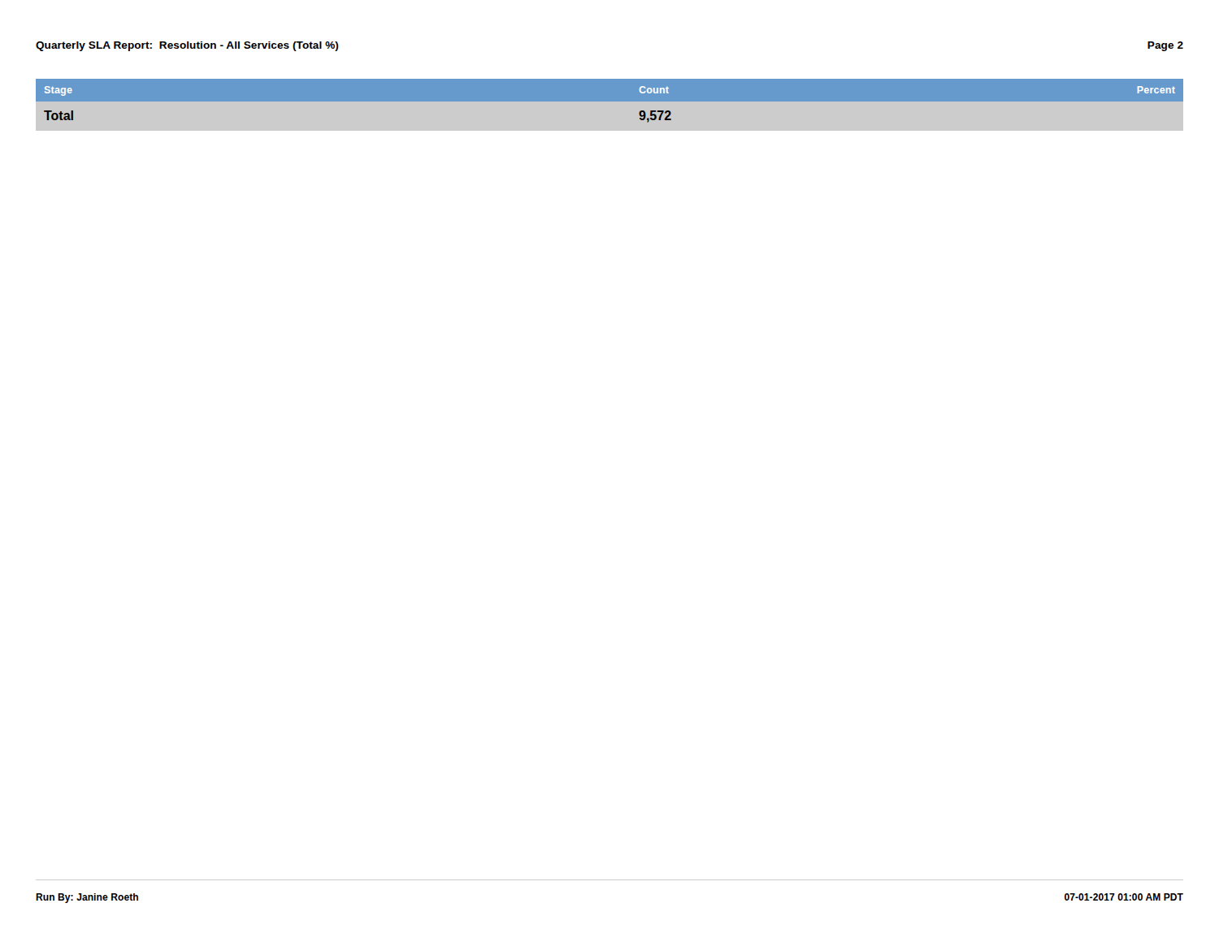Quarterly SLA Report: Resolution - All Services (Total %)
Page 2
| Stage | Count | Percent |
| --- | --- | --- |
| Total | 9,572 | |
Run By: Janine Roeth
07-01-2017 01:00 AM PDT